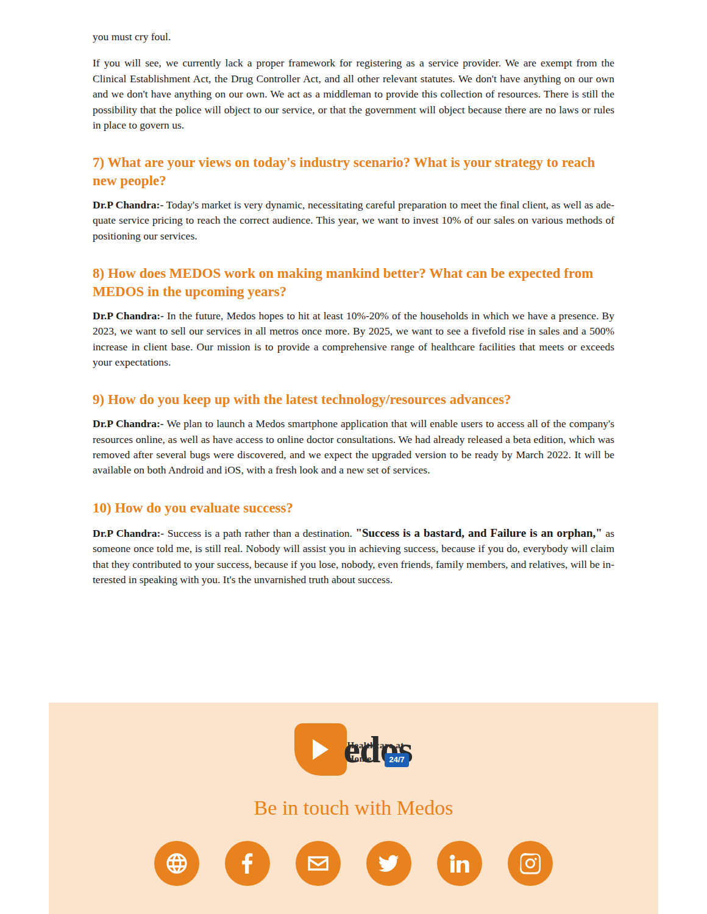you must cry foul.
If you will see, we currently lack a proper framework for registering as a service provider. We are exempt from the Clinical Establishment Act, the Drug Controller Act, and all other relevant statutes. We don't have anything on our own and we don't have anything on our own. We act as a middleman to provide this collection of resources. There is still the possibility that the police will object to our service, or that the government will object because there are no laws or rules in place to govern us.
7) What are your views on today's industry scenario? What is your strategy to reach new people?
Dr.P Chandra:- Today's market is very dynamic, necessitating careful preparation to meet the final client, as well as adequate service pricing to reach the correct audience. This year, we want to invest 10% of our sales on various methods of positioning our services.
8) How does MEDOS work on making mankind better? What can be expected from MEDOS in the upcoming years?
Dr.P Chandra:- In the future, Medos hopes to hit at least 10%-20% of the households in which we have a presence. By 2023, we want to sell our services in all metros once more. By 2025, we want to see a fivefold rise in sales and a 500% increase in client base. Our mission is to provide a comprehensive range of healthcare facilities that meets or exceeds your expectations.
9) How do you keep up with the latest technology/resources advances?
Dr.P Chandra:- We plan to launch a Medos smartphone application that will enable users to access all of the company's resources online, as well as have access to online doctor consultations. We had already released a beta edition, which was removed after several bugs were discovered, and we expect the upgraded version to be ready by March 2022. It will be available on both Android and iOS, with a fresh look and a new set of services.
10) How do you evaluate success?
Dr.P Chandra:- Success is a path rather than a destination. "Success is a bastard, and Failure is an orphan," as someone once told me, is still real. Nobody will assist you in achieving success, because if you do, everybody will claim that they contributed to your success, because if you lose, nobody, even friends, family members, and relatives, will be interested in speaking with you. It's the unvarnished truth about success.
edos 24/7 Healthcare at Home
Be in touch with Medos